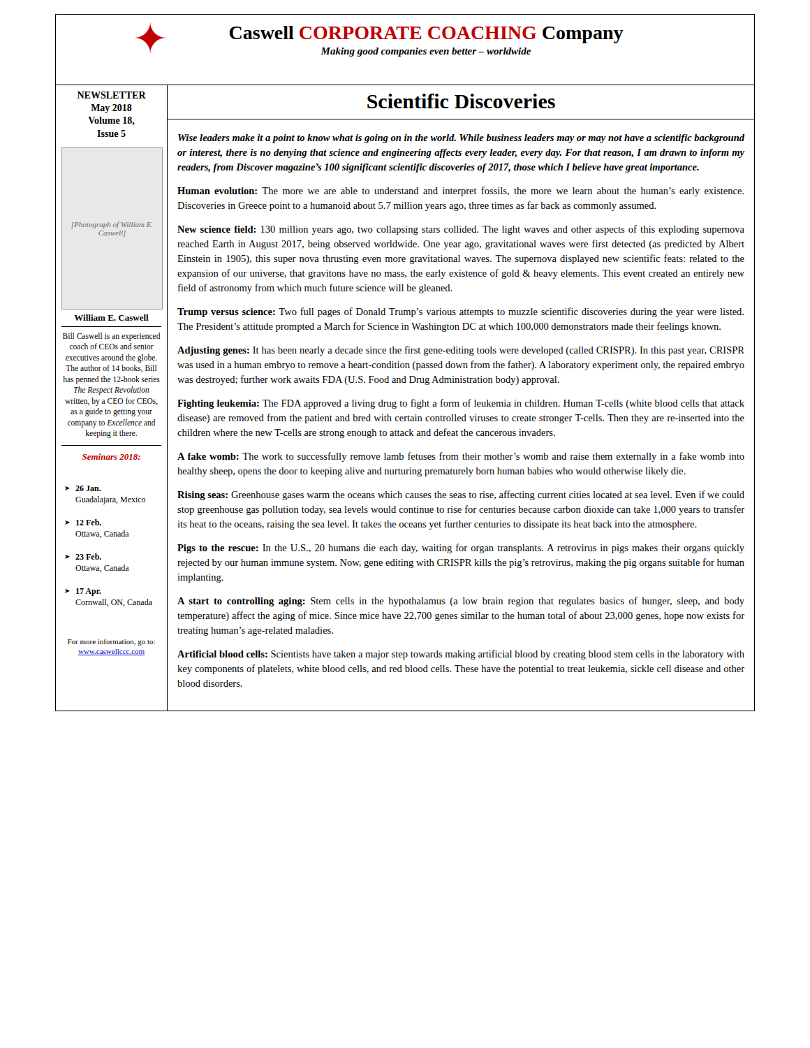✦
Caswell CORPORATE COACHING Company
Making good companies even better – worldwide
NEWSLETTER
May 2018
Volume 18,
Issue 5
[Photograph of William E. Caswell]
William E. Caswell
Bill Caswell is an experienced coach of CEOs and senior executives around the globe. The author of 14 books, Bill has penned the 12-book series The Respect Revolution written, by a CEO for CEOs, as a guide to getting your company to Excellence and keeping it there.
Seminars 2018:
26 Jan.
Guadalajara, Mexico
12 Feb.
Ottawa, Canada
23 Feb.
Ottawa, Canada
17 Apr.
Cornwall, ON, Canada
For more information, go to:
www.caswellccc.com
Scientific Discoveries
Wise leaders make it a point to know what is going on in the world. While business leaders may or may not have a scientific background or interest, there is no denying that science and engineering affects every leader, every day. For that reason, I am drawn to inform my readers, from Discover magazine’s 100 significant scientific discoveries of 2017, those which I believe have great importance.
Human evolution: The more we are able to understand and interpret fossils, the more we learn about the human’s early existence. Discoveries in Greece point to a humanoid about 5.7 million years ago, three times as far back as commonly assumed.
New science field: 130 million years ago, two collapsing stars collided. The light waves and other aspects of this exploding supernova reached Earth in August 2017, being observed worldwide. One year ago, gravitational waves were first detected (as predicted by Albert Einstein in 1905), this super nova thrusting even more gravitational waves. The supernova displayed new scientific feats: related to the expansion of our universe, that gravitons have no mass, the early existence of gold & heavy elements. This event created an entirely new field of astronomy from which much future science will be gleaned.
Trump versus science: Two full pages of Donald Trump’s various attempts to muzzle scientific discoveries during the year were listed. The President’s attitude prompted a March for Science in Washington DC at which 100,000 demonstrators made their feelings known.
Adjusting genes: It has been nearly a decade since the first gene-editing tools were developed (called CRISPR). In this past year, CRISPR was used in a human embryo to remove a heart-condition (passed down from the father). A laboratory experiment only, the repaired embryo was destroyed; further work awaits FDA (U.S. Food and Drug Administration body) approval.
Fighting leukemia: The FDA approved a living drug to fight a form of leukemia in children. Human T-cells (white blood cells that attack disease) are removed from the patient and bred with certain controlled viruses to create stronger T-cells. Then they are re-inserted into the children where the new T-cells are strong enough to attack and defeat the cancerous invaders.
A fake womb: The work to successfully remove lamb fetuses from their mother’s womb and raise them externally in a fake womb into healthy sheep, opens the door to keeping alive and nurturing prematurely born human babies who would otherwise likely die.
Rising seas: Greenhouse gases warm the oceans which causes the seas to rise, affecting current cities located at sea level. Even if we could stop greenhouse gas pollution today, sea levels would continue to rise for centuries because carbon dioxide can take 1,000 years to transfer its heat to the oceans, raising the sea level. It takes the oceans yet further centuries to dissipate its heat back into the atmosphere.
Pigs to the rescue: In the U.S., 20 humans die each day, waiting for organ transplants. A retrovirus in pigs makes their organs quickly rejected by our human immune system. Now, gene editing with CRISPR kills the pig’s retrovirus, making the pig organs suitable for human implanting.
A start to controlling aging: Stem cells in the hypothalamus (a low brain region that regulates basics of hunger, sleep, and body temperature) affect the aging of mice. Since mice have 22,700 genes similar to the human total of about 23,000 genes, hope now exists for treating human’s age-related maladies.
Artificial blood cells: Scientists have taken a major step towards making artificial blood by creating blood stem cells in the laboratory with key components of platelets, white blood cells, and red blood cells. These have the potential to treat leukemia, sickle cell disease and other blood disorders.